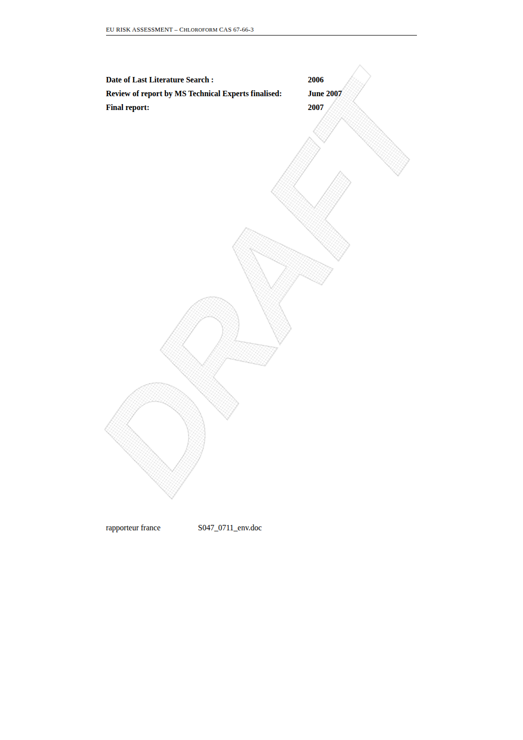EU RISK ASSESSMENT – CHLOROFORM CAS 67-66-3
DRAFT
| Date of Last Literature Search : | 2006 |
| Review of report by MS Technical Experts finalised: | June 2007 |
| Final report: | 2007 |
rapporteur france S047_0711_env.doc